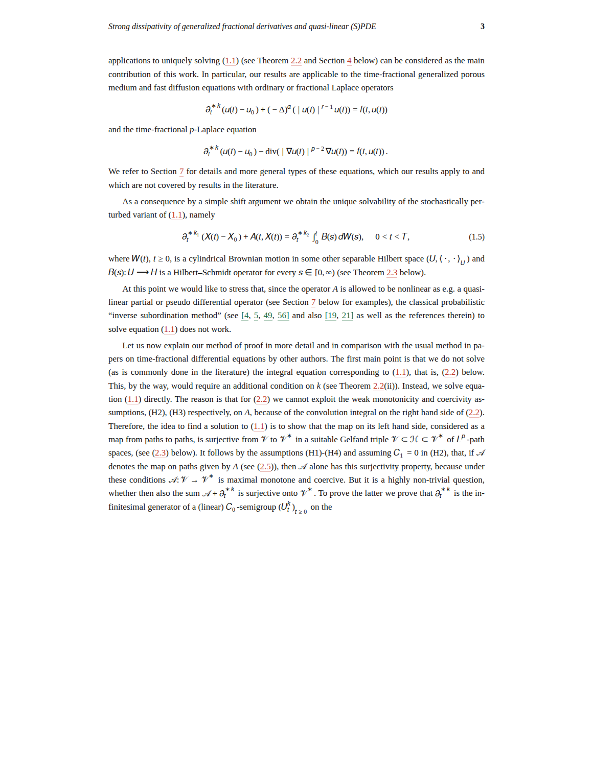Strong dissipativity of generalized fractional derivatives and quasi-linear (S)PDE 3
applications to uniquely solving (1.1) (see Theorem 2.2 and Section 4 below) can be considered as the main contribution of this work. In particular, our results are applicable to the time-fractional generalized porous medium and fast diffusion equations with ordinary or fractional Laplace operators
∂t∗k (u(t) −u0) + (−Δ)α ( |u(t)| r−1 u(t) ) = f(t,u(t))
and the time-fractional p-Laplace equation
∂t∗k (u(t) −u0) − div ( |∇u(t)| p−2 ∇u(t) ) = f(t,u(t)) .
We refer to Section 7 for details and more general types of these equations, which our results apply to and which are not covered by results in the literature.
As a consequence by a simple shift argument we obtain the unique solvability of the stochastically perturbed variant of (1.1), namely
∂t∗k1 (X(t) −X0) + A(t,X(t)) = ∂t∗k2 ∫0t B(s) dW(s) , 0<t<T , (1.5)
where W(t), t≥0, is a cylindrical Brownian motion in some other separable Hilbert space (U,⟨⋅,⋅⟩U) and B(s):U⟶H is a Hilbert–Schmidt operator for every s∈[0,∞) (see Theorem 2.3 below).
At this point we would like to stress that, since the operator A is allowed to be nonlinear as e.g. a quasi-linear partial or pseudo differential operator (see Section 7 below for examples), the classical probabilistic “inverse subordination method” (see [4, 5, 49, 56] and also [19, 21] as well as the references therein) to solve equation (1.1) does not work.
Let us now explain our method of proof in more detail and in comparison with the usual method in papers on time-fractional differential equations by other authors. The first main point is that we do not solve (as is commonly done in the literature) the integral equation corresponding to (1.1), that is, (2.2) below. This, by the way, would require an additional condition on k (see Theorem 2.2(ii)). Instead, we solve equation (1.1) directly. The reason is that for (2.2) we cannot exploit the weak monotonicity and coercivity assumptions, (H2), (H3) respectively, on A, because of the convolution integral on the right hand side of (2.2). Therefore, the idea to find a solution to (1.1) is to show that the map on its left hand side, considered as a map from paths to paths, is surjective from 𝒱 to 𝒱∗ in a suitable Gelfand triple 𝒱⊂ℋ⊂𝒱∗ of Lp-path spaces, (see (2.3) below). It follows by the assumptions (H1)-(H4) and assuming C1=0 in (H2), that, if 𝒜 denotes the map on paths given by A (see (2.5)), then 𝒜 alone has this surjectivity property, because under these conditions 𝒜:𝒱→𝒱∗ is maximal monotone and coercive. But it is a highly non-trivial question, whether then also the sum 𝒜+∂t∗k is surjective onto 𝒱∗. To prove the latter we prove that ∂t∗k is the infinitesimal generator of a (linear) C0-semigroup (Utk)t≥0 on the